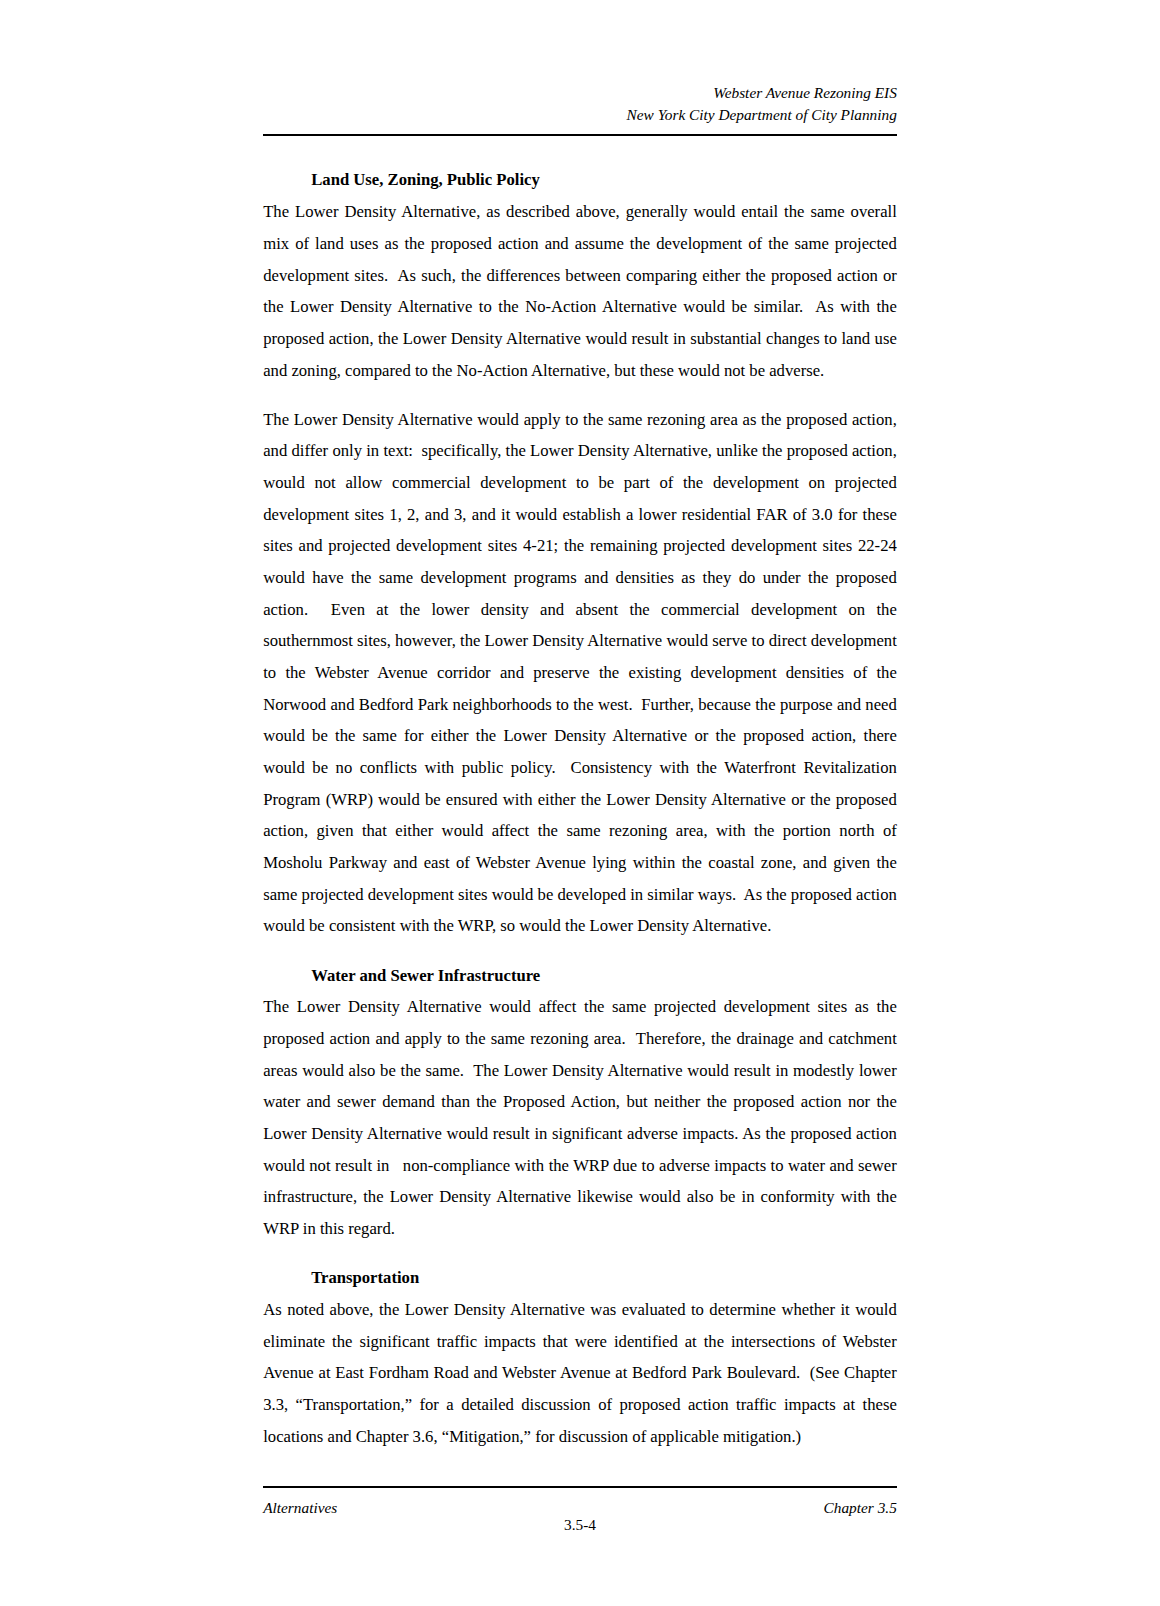Webster Avenue Rezoning EIS New York City Department of City Planning
Land Use, Zoning, Public Policy
The Lower Density Alternative, as described above, generally would entail the same overall mix of land uses as the proposed action and assume the development of the same projected development sites. As such, the differences between comparing either the proposed action or the Lower Density Alternative to the No-Action Alternative would be similar. As with the proposed action, the Lower Density Alternative would result in substantial changes to land use and zoning, compared to the No-Action Alternative, but these would not be adverse.
The Lower Density Alternative would apply to the same rezoning area as the proposed action, and differ only in text: specifically, the Lower Density Alternative, unlike the proposed action, would not allow commercial development to be part of the development on projected development sites 1, 2, and 3, and it would establish a lower residential FAR of 3.0 for these sites and projected development sites 4-21; the remaining projected development sites 22-24 would have the same development programs and densities as they do under the proposed action. Even at the lower density and absent the commercial development on the southernmost sites, however, the Lower Density Alternative would serve to direct development to the Webster Avenue corridor and preserve the existing development densities of the Norwood and Bedford Park neighborhoods to the west. Further, because the purpose and need would be the same for either the Lower Density Alternative or the proposed action, there would be no conflicts with public policy. Consistency with the Waterfront Revitalization Program (WRP) would be ensured with either the Lower Density Alternative or the proposed action, given that either would affect the same rezoning area, with the portion north of Mosholu Parkway and east of Webster Avenue lying within the coastal zone, and given the same projected development sites would be developed in similar ways. As the proposed action would be consistent with the WRP, so would the Lower Density Alternative.
Water and Sewer Infrastructure
The Lower Density Alternative would affect the same projected development sites as the proposed action and apply to the same rezoning area. Therefore, the drainage and catchment areas would also be the same. The Lower Density Alternative would result in modestly lower water and sewer demand than the Proposed Action, but neither the proposed action nor the Lower Density Alternative would result in significant adverse impacts. As the proposed action would not result in non-compliance with the WRP due to adverse impacts to water and sewer infrastructure, the Lower Density Alternative likewise would also be in conformity with the WRP in this regard.
Transportation
As noted above, the Lower Density Alternative was evaluated to determine whether it would eliminate the significant traffic impacts that were identified at the intersections of Webster Avenue at East Fordham Road and Webster Avenue at Bedford Park Boulevard. (See Chapter 3.3, “Transportation,” for a detailed discussion of proposed action traffic impacts at these locations and Chapter 3.6, “Mitigation,” for discussion of applicable mitigation.)
Alternatives
Chapter 3.5
3.5-4